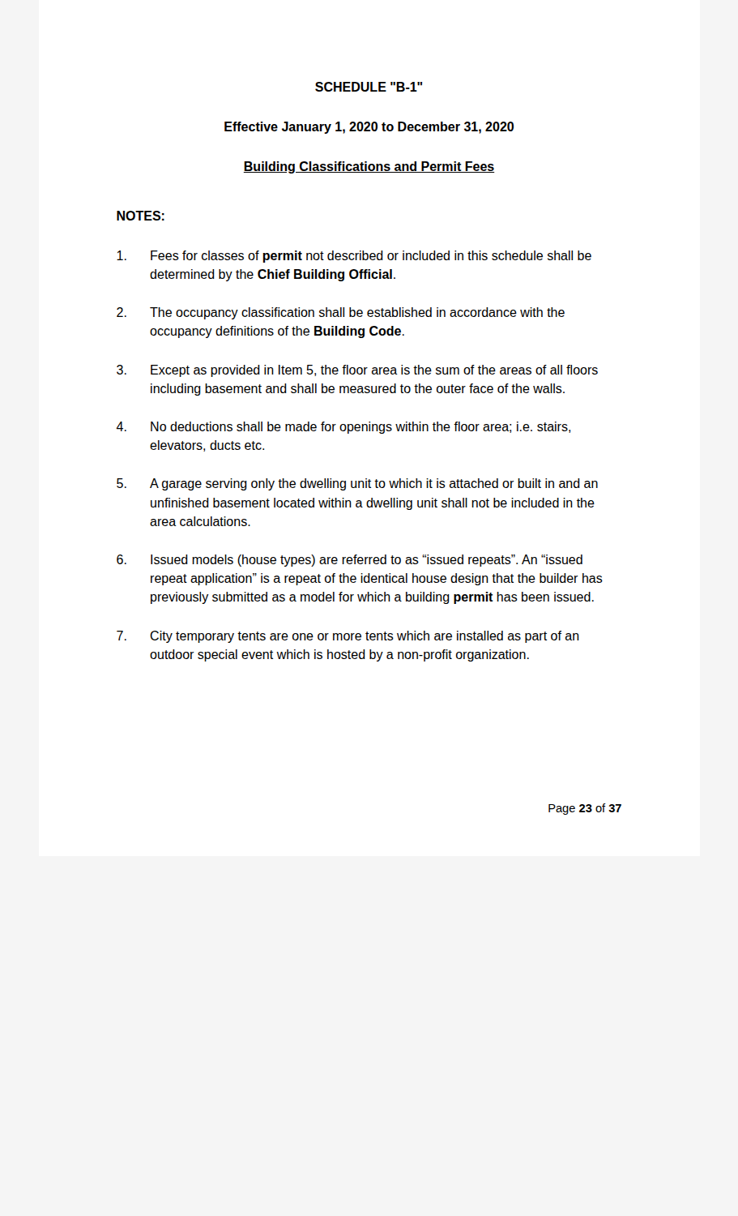SCHEDULE "B-1"
Effective January 1, 2020 to December 31, 2020
Building Classifications and Permit Fees
NOTES:
Fees for classes of permit not described or included in this schedule shall be determined by the Chief Building Official.
The occupancy classification shall be established in accordance with the occupancy definitions of the Building Code.
Except as provided in Item 5, the floor area is the sum of the areas of all floors including basement and shall be measured to the outer face of the walls.
No deductions shall be made for openings within the floor area; i.e. stairs, elevators, ducts etc.
A garage serving only the dwelling unit to which it is attached or built in and an unfinished basement located within a dwelling unit shall not be included in the area calculations.
Issued models (house types) are referred to as “issued repeats”. An “issued repeat application” is a repeat of the identical house design that the builder has previously submitted as a model for which a building permit has been issued.
City temporary tents are one or more tents which are installed as part of an outdoor special event which is hosted by a non-profit organization.
Page 23 of 37